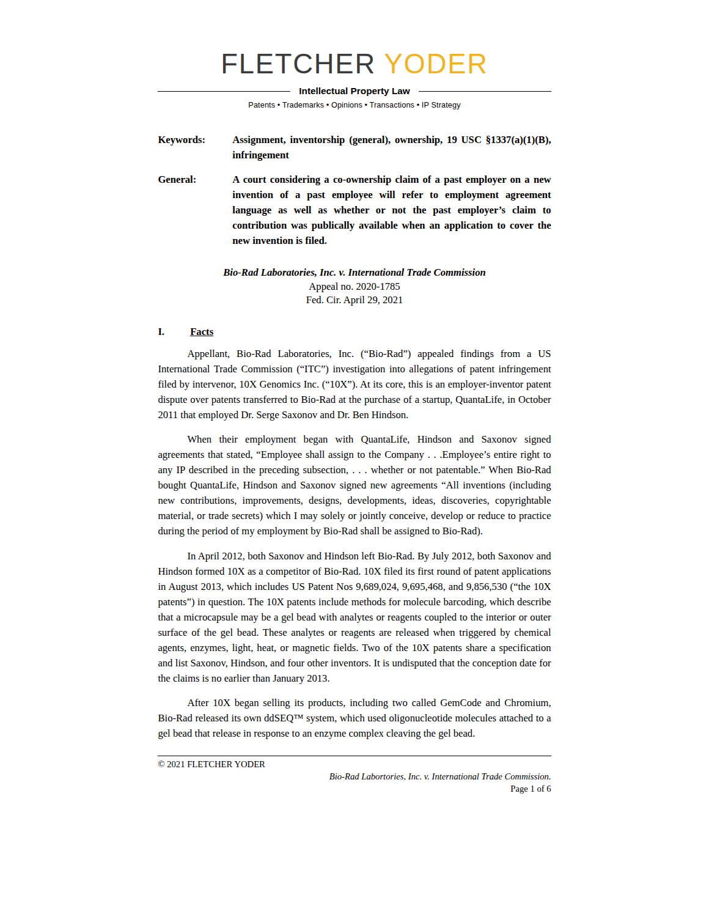FLETCHER YODER
Intellectual Property Law
Patents • Trademarks • Opinions • Transactions • IP Strategy
Keywords:
Assignment, inventorship (general), ownership, 19 USC §1337(a)(1)(B), infringement
General:
A court considering a co-ownership claim of a past employer on a new invention of a past employee will refer to employment agreement language as well as whether or not the past employer’s claim to contribution was publically available when an application to cover the new invention is filed.
Bio-Rad Laboratories, Inc. v. International Trade Commission
Appeal no. 2020-1785
Fed. Cir. April 29, 2021
I.
Facts
Appellant, Bio-Rad Laboratories, Inc. (“Bio-Rad”) appealed findings from a US International Trade Commission (“ITC”) investigation into allegations of patent infringement filed by intervenor, 10X Genomics Inc. (“10X”). At its core, this is an employer-inventor patent dispute over patents transferred to Bio-Rad at the purchase of a startup, QuantaLife, in October 2011 that employed Dr. Serge Saxonov and Dr. Ben Hindson.
When their employment began with QuantaLife, Hindson and Saxonov signed agreements that stated, “Employee shall assign to the Company . . .Employee’s entire right to any IP described in the preceding subsection, . . . whether or not patentable.” When Bio-Rad bought QuantaLife, Hindson and Saxonov signed new agreements “All inventions (including new contributions, improvements, designs, developments, ideas, discoveries, copyrightable material, or trade secrets) which I may solely or jointly conceive, develop or reduce to practice during the period of my employment by Bio-Rad shall be assigned to Bio-Rad).
In April 2012, both Saxonov and Hindson left Bio-Rad. By July 2012, both Saxonov and Hindson formed 10X as a competitor of Bio-Rad. 10X filed its first round of patent applications in August 2013, which includes US Patent Nos 9,689,024, 9,695,468, and 9,856,530 (“the 10X patents”) in question. The 10X patents include methods for molecule barcoding, which describe that a microcapsule may be a gel bead with analytes or reagents coupled to the interior or outer surface of the gel bead. These analytes or reagents are released when triggered by chemical agents, enzymes, light, heat, or magnetic fields. Two of the 10X patents share a specification and list Saxonov, Hindson, and four other inventors. It is undisputed that the conception date for the claims is no earlier than January 2013.
After 10X began selling its products, including two called GemCode and Chromium, Bio-Rad released its own ddSEQ™ system, which used oligonucleotide molecules attached to a gel bead that release in response to an enzyme complex cleaving the gel bead.
© 2021 FLETCHER YODER
Bio-Rad Labortories, Inc. v. International Trade Commission.
Page 1 of 6